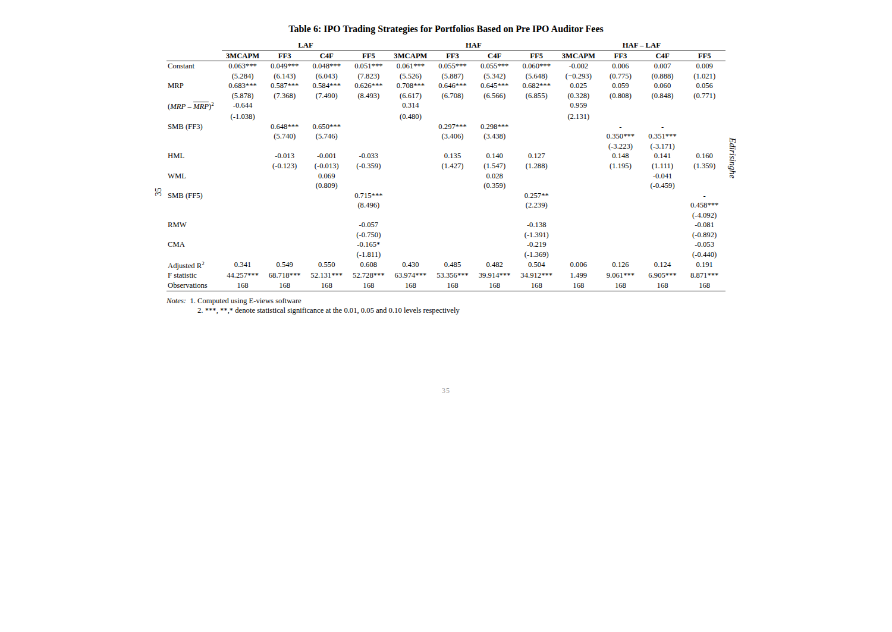35
Edirisinghe
Table 6: IPO Trading Strategies for Portfolios Based on Pre IPO Auditor Fees
| | LAF | HAF | HAF – LAF |
| --- | --- | --- | --- |
| | 3MCAPM | FF3 | C4F | FF5 | 3MCAPM | FF3 | C4F | FF5 | 3MCAPM | FF3 | C4F | FF5 |
| Constant | 0.063*** | 0.049*** | 0.048*** | 0.051*** | 0.061*** | 0.055*** | 0.055*** | 0.060*** | -0.002 | 0.006 | 0.007 | 0.009 |
| | (5.284) | (6.143) | (6.043) | (7.823) | (5.526) | (5.887) | (5.342) | (5.648) | (−0.293) | (0.775) | (0.888) | (1.021) |
| MRP | 0.683*** | 0.587*** | 0.584*** | 0.626*** | 0.708*** | 0.646*** | 0.645*** | 0.682*** | 0.025 | 0.059 | 0.060 | 0.056 |
| | (5.878) | (7.368) | (7.490) | (8.493) | (6.617) | (6.708) | (6.566) | (6.855) | (0.328) | (0.808) | (0.848) | (0.771) |
| ( MRP – MRP ) 2 | -0.644 | | | | 0.314 | | | | 0.959 | | | |
| | (-1.038) | | | | (0.480) | | | | (2.131) | | | |
| SMB (FF3) | | 0.648*** | 0.650*** | | | 0.297*** | 0.298*** | | | - | - | |
| | | (5.740) | (5.746) | | | (3.406) | (3.438) | | | 0.350*** | 0.351*** | |
| | | | | | | | | | | (-3.223) | (-3.171) | |
| HML | | -0.013 | -0.001 | -0.033 | | 0.135 | 0.140 | 0.127 | | 0.148 | 0.141 | 0.160 |
| | | (-0.123) | (-0.013) | (-0.359) | | (1.427) | (1.547) | (1.288) | | (1.195) | (1.111) | (1.359) |
| WML | | | 0.069 | | | | 0.028 | | | | -0.041 | |
| | | | (0.809) | | | | (0.359) | | | | (-0.459) | |
| SMB (FF5) | | | | 0.715*** | | | | 0.257** | | | | - |
| | | | | (8.496) | | | | (2.239) | | | | 0.458*** |
| | | | | | | | | | | | | (-4.092) |
| RMW | | | | -0.057 | | | | -0.138 | | | | -0.081 |
| | | | | (-0.750) | | | | (-1.391) | | | | (-0.892) |
| CMA | | | | -0.165* | | | | -0.219 | | | | -0.053 |
| | | | | (-1.811) | | | | (-1.369) | | | | (-0.440) |
| Adjusted R 2 | 0.341 | 0.549 | 0.550 | 0.608 | 0.430 | 0.485 | 0.482 | 0.504 | 0.006 | 0.126 | 0.124 | 0.191 |
| F statistic | 44.257*** | 68.718*** | 52.131*** | 52.728*** | 63.974*** | 53.356*** | 39.914*** | 34.912*** | 1.499 | 9.061*** | 6.905*** | 8.871*** |
| Observations | 168 | 168 | 168 | 168 | 168 | 168 | 168 | 168 | 168 | 168 | 168 | 168 |
Notes: 1. Computed using E-views software
2. ***, **,* denote statistical significance at the 0.01, 0.05 and 0.10 levels respectively
35